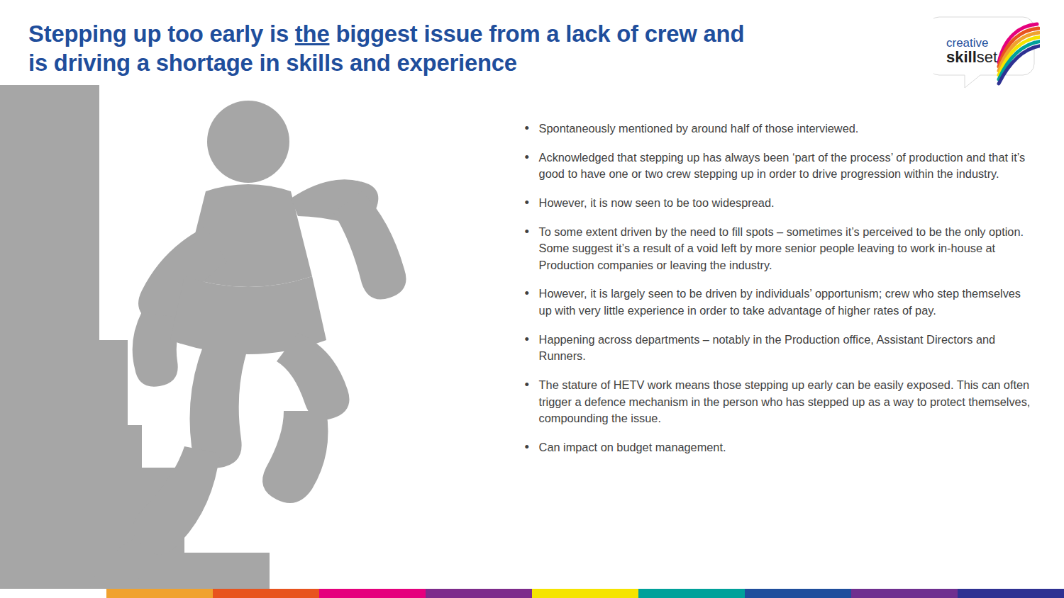Stepping up too early is the biggest issue from a lack of crew and is driving a shortage in skills and experience
creative skillset
Spontaneously mentioned by around half of those interviewed.
Acknowledged that stepping up has always been ‘part of the process’ of production and that it’s good to have one or two crew stepping up in order to drive progression within the industry.
However, it is now seen to be too widespread.
To some extent driven by the need to fill spots – sometimes it’s perceived to be the only option. Some suggest it’s a result of a void left by more senior people leaving to work in-house at Production companies or leaving the industry.
However, it is largely seen to be driven by individuals’ opportunism; crew who step themselves up with very little experience in order to take advantage of higher rates of pay.
Happening across departments – notably in the Production office, Assistant Directors and Runners.
The stature of HETV work means those stepping up early can be easily exposed. This can often trigger a defence mechanism in the person who has stepped up as a way to protect themselves, compounding the issue.
Can impact on budget management.